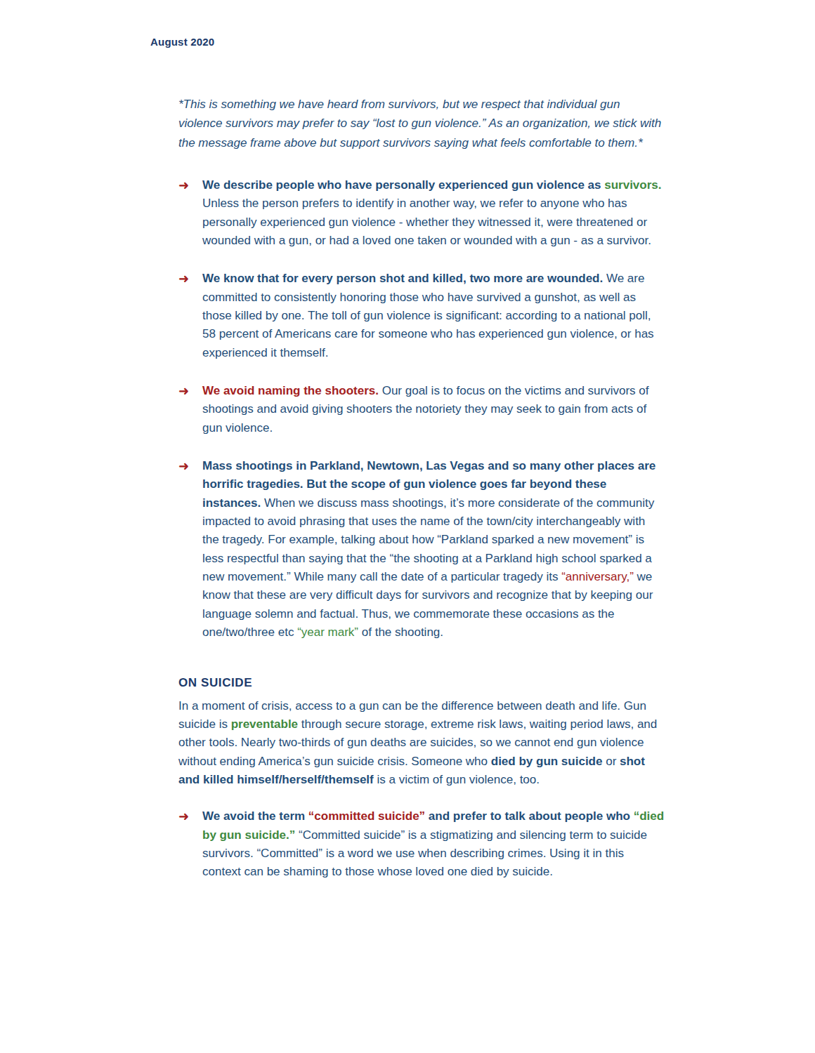August 2020
*This is something we have heard from survivors, but we respect that individual gun violence survivors may prefer to say “lost to gun violence.” As an organization, we stick with the message frame above but support survivors saying what feels comfortable to them.*
We describe people who have personally experienced gun violence as survivors. Unless the person prefers to identify in another way, we refer to anyone who has personally experienced gun violence - whether they witnessed it, were threatened or wounded with a gun, or had a loved one taken or wounded with a gun - as a survivor.
We know that for every person shot and killed, two more are wounded. We are committed to consistently honoring those who have survived a gunshot, as well as those killed by one. The toll of gun violence is significant: according to a national poll, 58 percent of Americans care for someone who has experienced gun violence, or has experienced it themself.
We avoid naming the shooters. Our goal is to focus on the victims and survivors of shootings and avoid giving shooters the notoriety they may seek to gain from acts of gun violence.
Mass shootings in Parkland, Newtown, Las Vegas and so many other places are horrific tragedies. But the scope of gun violence goes far beyond these instances. When we discuss mass shootings, it’s more considerate of the community impacted to avoid phrasing that uses the name of the town/city interchangeably with the tragedy. For example, talking about how “Parkland sparked a new movement” is less respectful than saying that the “the shooting at a Parkland high school sparked a new movement.” While many call the date of a particular tragedy its “anniversary,” we know that these are very difficult days for survivors and recognize that by keeping our language solemn and factual. Thus, we commemorate these occasions as the one/two/three etc “year mark” of the shooting.
ON SUICIDE
In a moment of crisis, access to a gun can be the difference between death and life. Gun suicide is preventable through secure storage, extreme risk laws, waiting period laws, and other tools. Nearly two-thirds of gun deaths are suicides, so we cannot end gun violence without ending America’s gun suicide crisis. Someone who died by gun suicide or shot and killed himself/herself/themself is a victim of gun violence, too.
We avoid the term “committed suicide” and prefer to talk about people who “died by gun suicide.” “Committed suicide” is a stigmatizing and silencing term to suicide survivors. “Committed” is a word we use when describing crimes. Using it in this context can be shaming to those whose loved one died by suicide.